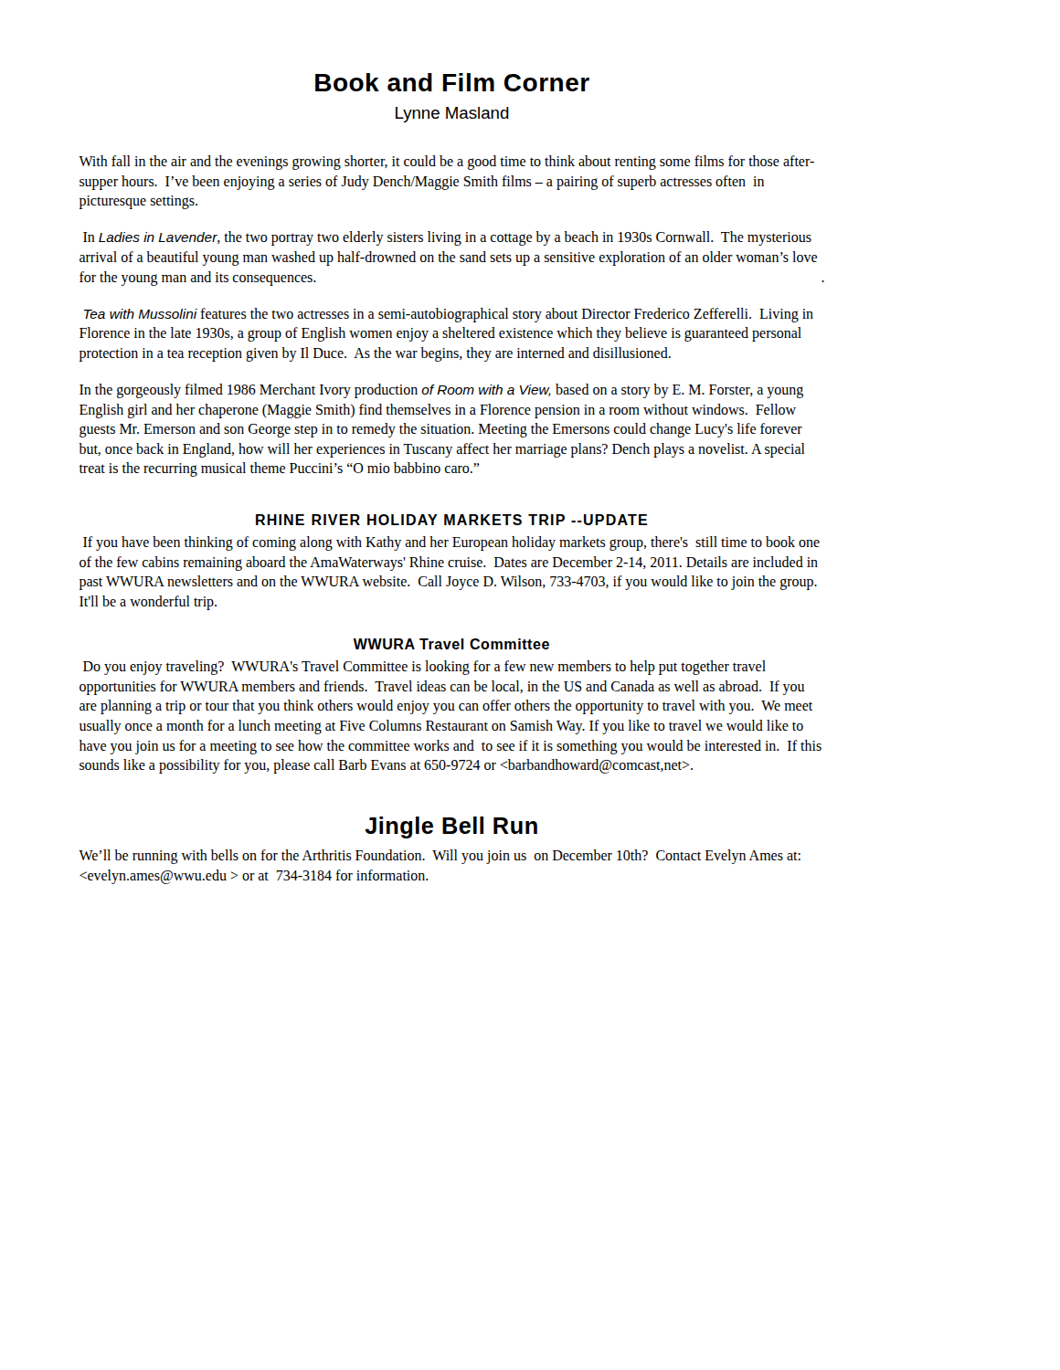Book and Film Corner
Lynne Masland
With fall in the air and the evenings growing shorter, it could be a good time to think about renting some films for those after-supper hours. I’ve been enjoying a series of Judy Dench/Maggie Smith films – a pairing of superb actresses often in picturesque settings.
In Ladies in Lavender, the two portray two elderly sisters living in a cottage by a beach in 1930s Cornwall. The mysterious arrival of a beautiful young man washed up half-drowned on the sand sets up a sensitive exploration of an older woman’s love for the young man and its consequences..
Tea with Mussolini features the two actresses in a semi-autobiographical story about Director Frederico Zefferelli. Living in Florence in the late 1930s, a group of English women enjoy a sheltered existence which they believe is guaranteed personal protection in a tea reception given by Il Duce. As the war begins, they are interned and disillusioned.
In the gorgeously filmed 1986 Merchant Ivory production of Room with a View, based on a story by E. M. Forster, a young English girl and her chaperone (Maggie Smith) find themselves in a Florence pension in a room without windows. Fellow guests Mr. Emerson and son George step in to remedy the situation. Meeting the Emersons could change Lucy's life forever but, once back in England, how will her experiences in Tuscany affect her marriage plans? Dench plays a novelist. A special treat is the recurring musical theme Puccini’s “O mio babbino caro.”
RHINE RIVER HOLIDAY MARKETS TRIP --UPDATE
If you have been thinking of coming along with Kathy and her European holiday markets group, there's still time to book one of the few cabins remaining aboard the AmaWaterways' Rhine cruise. Dates are December 2-14, 2011. Details are included in past WWURA newsletters and on the WWURA website. Call Joyce D. Wilson, 733-4703, if you would like to join the group. It'll be a wonderful trip.
WWURA Travel Committee
Do you enjoy traveling? WWURA's Travel Committee is looking for a few new members to help put together travel opportunities for WWURA members and friends. Travel ideas can be local, in the US and Canada as well as abroad. If you are planning a trip or tour that you think others would enjoy you can offer others the opportunity to travel with you. We meet usually once a month for a lunch meeting at Five Columns Restaurant on Samish Way. If you like to travel we would like to have you join us for a meeting to see how the committee works and to see if it is something you would be interested in. If this sounds like a possibility for you, please call Barb Evans at 650-9724 or <barbandhoward@comcast,net>.
Jingle Bell Run
We’ll be running with bells on for the Arthritis Foundation. Will you join us on December 10th? Contact Evelyn Ames at: <evelyn.ames@wwu.edu > or at 734-3184 for information.